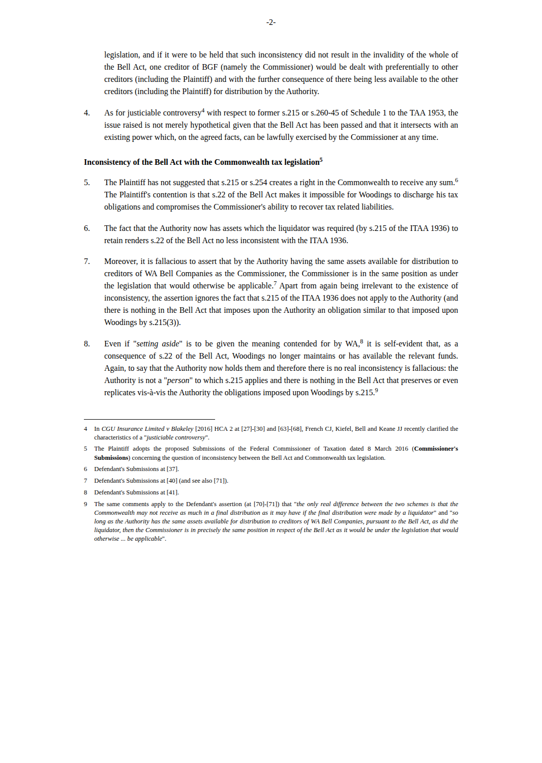-2-
legislation, and if it were to be held that such inconsistency did not result in the invalidity of the whole of the Bell Act, one creditor of BGF (namely the Commissioner) would be dealt with preferentially to other creditors (including the Plaintiff) and with the further consequence of there being less available to the other creditors (including the Plaintiff) for distribution by the Authority.
4.
As for justiciable controversy4 with respect to former s.215 or s.260-45 of Schedule 1 to the TAA 1953, the issue raised is not merely hypothetical given that the Bell Act has been passed and that it intersects with an existing power which, on the agreed facts, can be lawfully exercised by the Commissioner at any time.
Inconsistency of the Bell Act with the Commonwealth tax legislation5
5.
The Plaintiff has not suggested that s.215 or s.254 creates a right in the Commonwealth to receive any sum.6 The Plaintiff's contention is that s.22 of the Bell Act makes it impossible for Woodings to discharge his tax obligations and compromises the Commissioner's ability to recover tax related liabilities.
6.
The fact that the Authority now has assets which the liquidator was required (by s.215 of the ITAA 1936) to retain renders s.22 of the Bell Act no less inconsistent with the ITAA 1936.
7.
Moreover, it is fallacious to assert that by the Authority having the same assets available for distribution to creditors of WA Bell Companies as the Commissioner, the Commissioner is in the same position as under the legislation that would otherwise be applicable.7 Apart from again being irrelevant to the existence of inconsistency, the assertion ignores the fact that s.215 of the ITAA 1936 does not apply to the Authority (and there is nothing in the Bell Act that imposes upon the Authority an obligation similar to that imposed upon Woodings by s.215(3)).
8.
Even if "setting aside" is to be given the meaning contended for by WA,8 it is self-evident that, as a consequence of s.22 of the Bell Act, Woodings no longer maintains or has available the relevant funds. Again, to say that the Authority now holds them and therefore there is no real inconsistency is fallacious: the Authority is not a "person" to which s.215 applies and there is nothing in the Bell Act that preserves or even replicates vis-à-vis the Authority the obligations imposed upon Woodings by s.215.9
4 In CGU Insurance Limited v Blakeley [2016] HCA 2 at [27]-[30] and [63]-[68], French CJ, Kiefel, Bell and Keane JJ recently clarified the characteristics of a "justiciable controversy".
5 The Plaintiff adopts the proposed Submissions of the Federal Commissioner of Taxation dated 8 March 2016 (Commissioner's Submissions) concerning the question of inconsistency between the Bell Act and Commonwealth tax legislation.
6 Defendant's Submissions at [37].
7 Defendant's Submissions at [40] (and see also [71]).
8 Defendant's Submissions at [41].
9 The same comments apply to the Defendant's assertion (at [70]-[71]) that "the only real difference between the two schemes is that the Commonwealth may not receive as much in a final distribution as it may have if the final distribution were made by a liquidator" and "so long as the Authority has the same assets available for distribution to creditors of WA Bell Companies, pursuant to the Bell Act, as did the liquidator, then the Commissioner is in precisely the same position in respect of the Bell Act as it would be under the legislation that would otherwise ... be applicable".